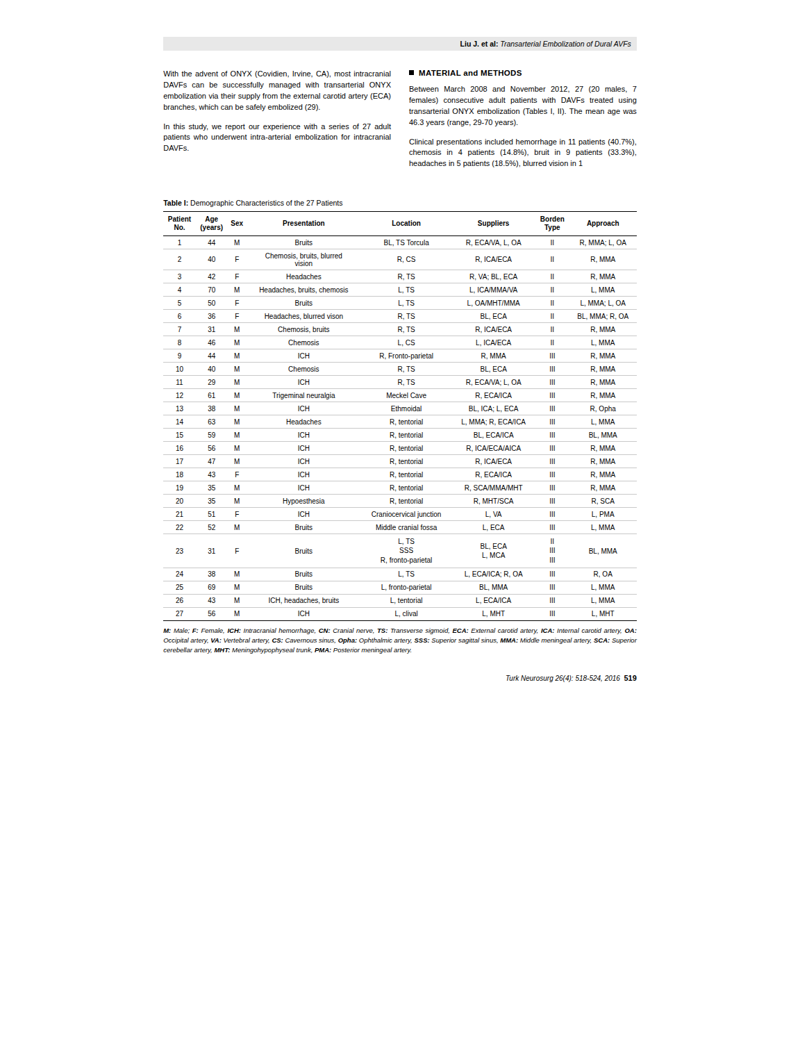Liu J. et al: Transarterial Embolization of Dural AVFs
With the advent of ONYX (Covidien, Irvine, CA), most intracranial DAVFs can be successfully managed with transarterial ONYX embolization via their supply from the external carotid artery (ECA) branches, which can be safely embolized (29).
In this study, we report our experience with a series of 27 adult patients who underwent intra-arterial embolization for intracranial DAVFs.
MATERIAL and METHODS
Between March 2008 and November 2012, 27 (20 males, 7 females) consecutive adult patients with DAVFs treated using transarterial ONYX embolization (Tables I, II). The mean age was 46.3 years (range, 29-70 years).
Clinical presentations included hemorrhage in 11 patients (40.7%), chemosis in 4 patients (14.8%), bruit in 9 patients (33.3%), headaches in 5 patients (18.5%), blurred vision in 1
Table I: Demographic Characteristics of the 27 Patients
| Patient No. | Age (years) | Sex | Presentation | Location | Suppliers | Borden Type | Approach |
| --- | --- | --- | --- | --- | --- | --- | --- |
| 1 | 44 | M | Bruits | BL, TS Torcula | R, ECA/VA, L, OA | II | R, MMA; L, OA |
| 2 | 40 | F | Chemosis, bruits, blurred vision | R, CS | R, ICA/ECA | II | R, MMA |
| 3 | 42 | F | Headaches | R, TS | R, VA; BL, ECA | II | R, MMA |
| 4 | 70 | M | Headaches, bruits, chemosis | L, TS | L, ICA/MMA/VA | II | L, MMA |
| 5 | 50 | F | Bruits | L, TS | L, OA/MHT/MMA | II | L, MMA; L, OA |
| 6 | 36 | F | Headaches, blurred vison | R, TS | BL, ECA | II | BL, MMA; R, OA |
| 7 | 31 | M | Chemosis, bruits | R, TS | R, ICA/ECA | II | R, MMA |
| 8 | 46 | M | Chemosis | L, CS | L, ICA/ECA | II | L, MMA |
| 9 | 44 | M | ICH | R, Fronto-parietal | R, MMA | III | R, MMA |
| 10 | 40 | M | Chemosis | R, TS | BL, ECA | III | R, MMA |
| 11 | 29 | M | ICH | R, TS | R, ECA/VA; L, OA | III | R, MMA |
| 12 | 61 | M | Trigeminal neuralgia | Meckel Cave | R, ECA/ICA | III | R, MMA |
| 13 | 38 | M | ICH | Ethmoidal | BL, ICA; L, ECA | III | R, Opha |
| 14 | 63 | M | Headaches | R, tentorial | L, MMA; R, ECA/ICA | III | L, MMA |
| 15 | 59 | M | ICH | R, tentorial | BL, ECA/ICA | III | BL, MMA |
| 16 | 56 | M | ICH | R, tentorial | R, ICA/ECA/AICA | III | R, MMA |
| 17 | 47 | M | ICH | R, tentorial | R, ICA/ECA | III | R, MMA |
| 18 | 43 | F | ICH | R, tentorial | R, ECA/ICA | III | R, MMA |
| 19 | 35 | M | ICH | R, tentorial | R, SCA/MMA/MHT | III | R, MMA |
| 20 | 35 | M | Hypoesthesia | R, tentorial | R, MHT/SCA | III | R, SCA |
| 21 | 51 | F | ICH | Craniocervical junction | L, VA | III | L, PMA |
| 22 | 52 | M | Bruits | Middle cranial fossa | L, ECA | III | L, MMA |
| 23 | 31 | F | Bruits | L, TS SSS R, fronto-parietal | BL, ECA L, MCA | II III III | BL, MMA |
| 24 | 38 | M | Bruits | L, TS | L, ECA/ICA; R, OA | III | R, OA |
| 25 | 69 | M | Bruits | L, fronto-parietal | BL, MMA | III | L, MMA |
| 26 | 43 | M | ICH, headaches, bruits | L, tentorial | L, ECA/ICA | III | L, MMA |
| 27 | 56 | M | ICH | L, clival | L, MHT | III | L, MHT |
M: Male; F: Female, ICH: Intracranial hemorrhage, CN: Cranial nerve, TS: Transverse sigmoid, ECA: External carotid artery, ICA: Internal carotid artery, OA: Occipital artery, VA: Vertebral artery, CS: Cavernous sinus, Opha: Ophthalmic artery, SSS: Superior sagittal sinus, MMA: Middle meningeal artery, SCA: Superior cerebellar artery, MHT: Meningohypophyseal trunk, PMA: Posterior meningeal artery.
Turk Neurosurg 26(4): 518-524, 2016 519